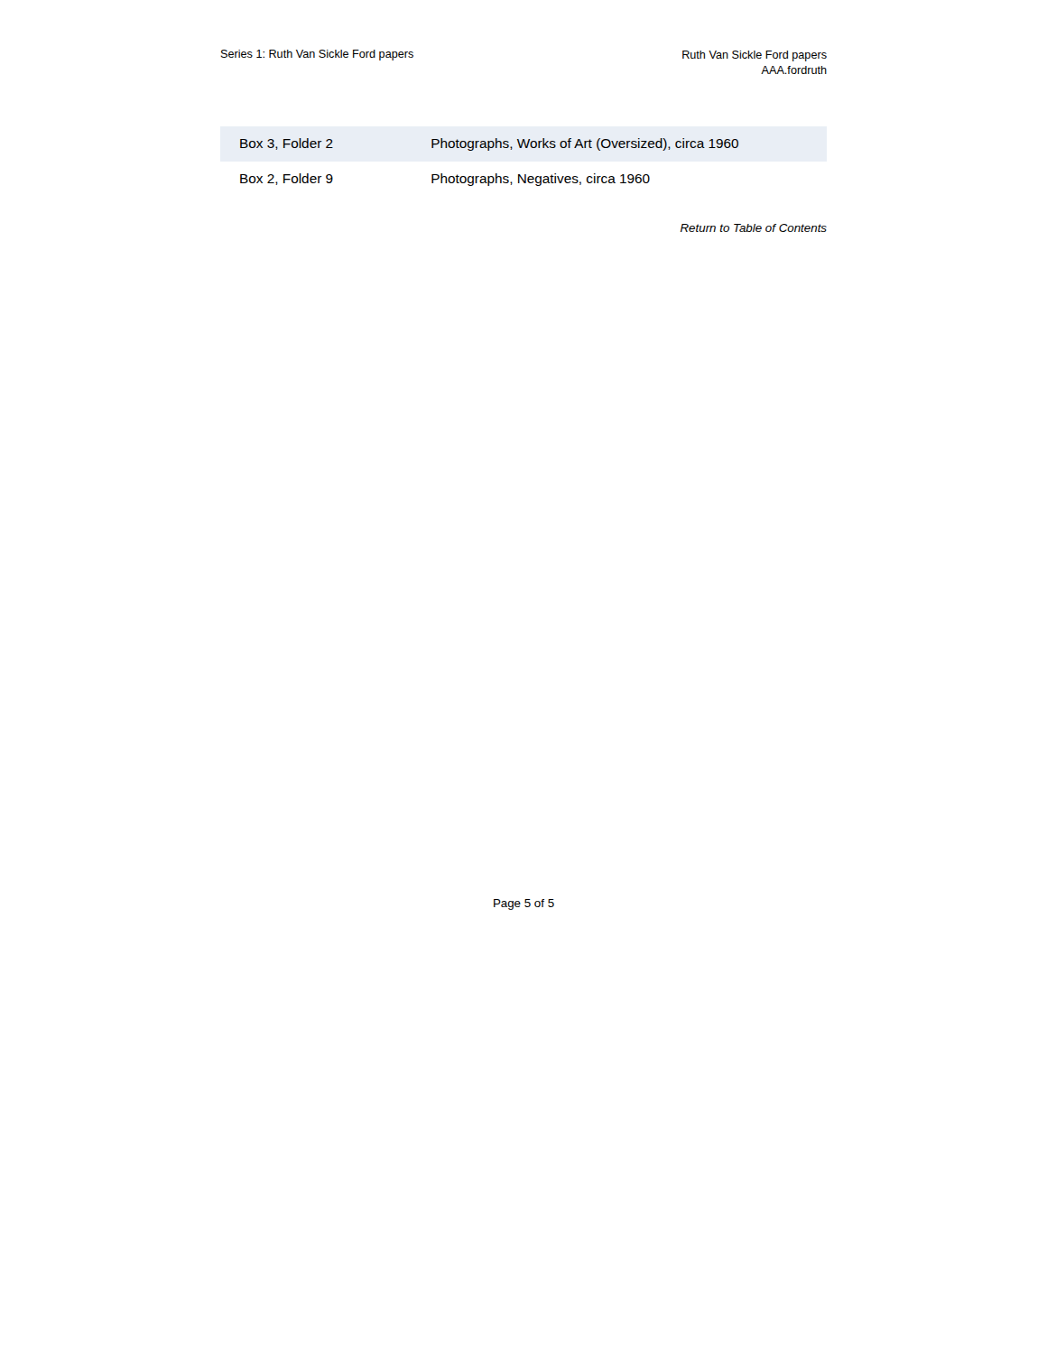Series 1: Ruth Van Sickle Ford papers
Ruth Van Sickle Ford papers
AAA.fordruth
| Box 3, Folder 2 | Photographs, Works of Art (Oversized), circa 1960 |
| Box 2, Folder 9 | Photographs, Negatives, circa 1960 |
Return to Table of Contents
Page 5 of 5